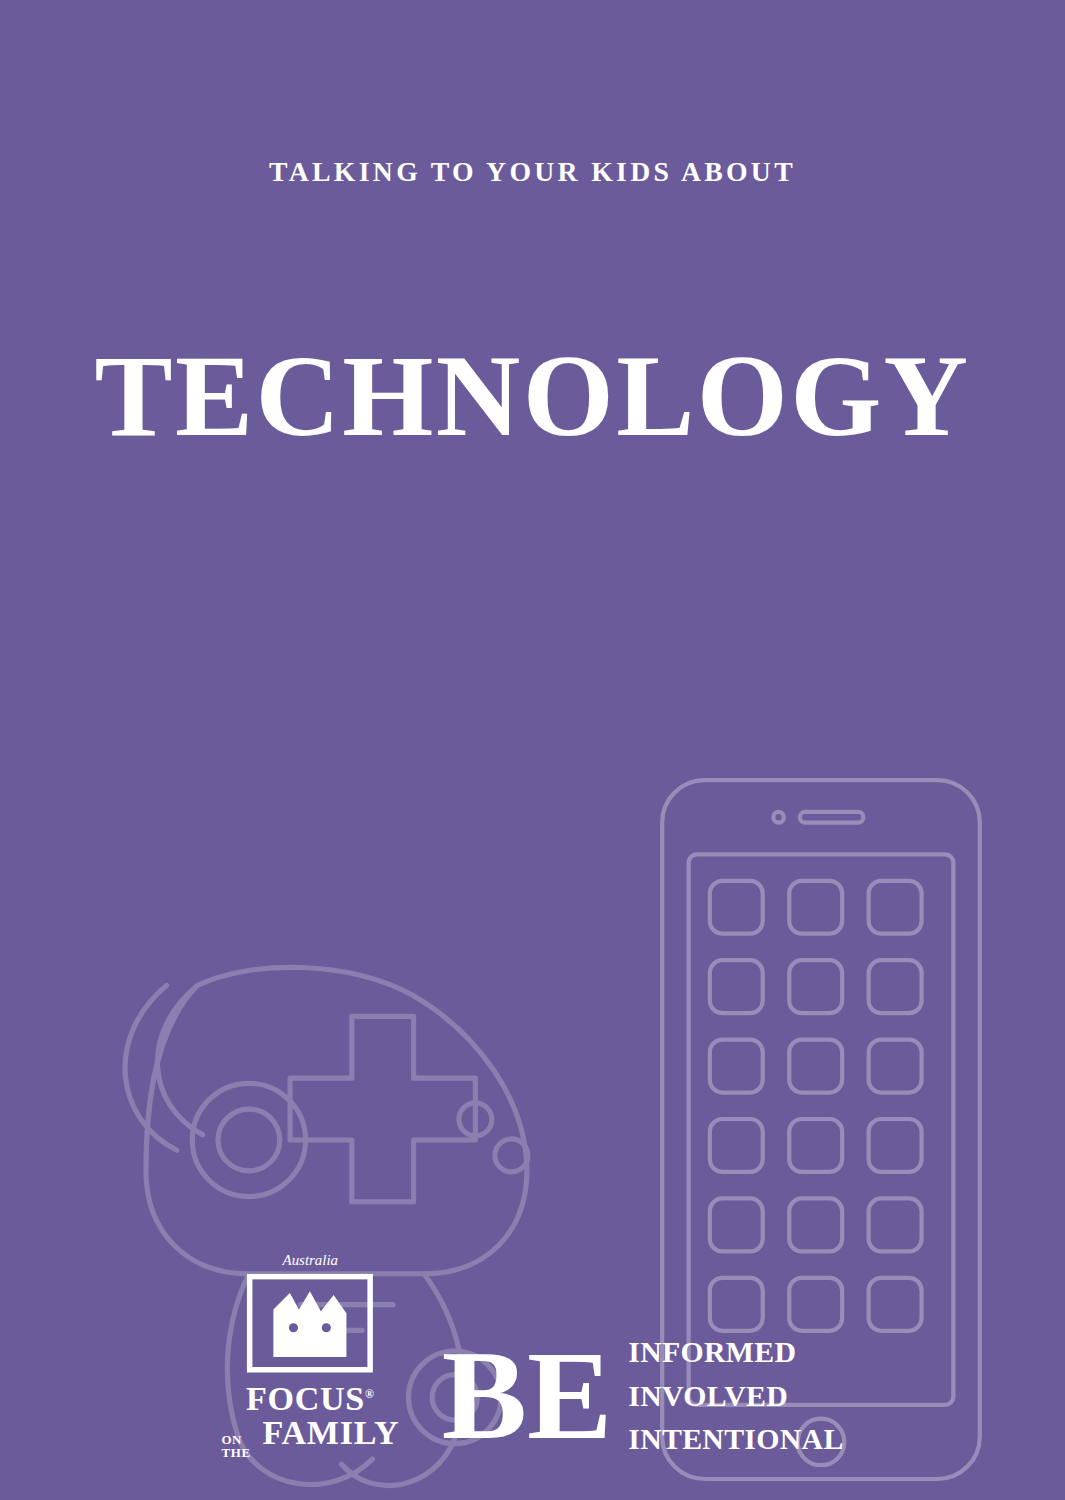Talking to your kids about
Technology
Australia
FOCUS®
ON
THE FAMILY
BE
Informed
Involved
Intentional